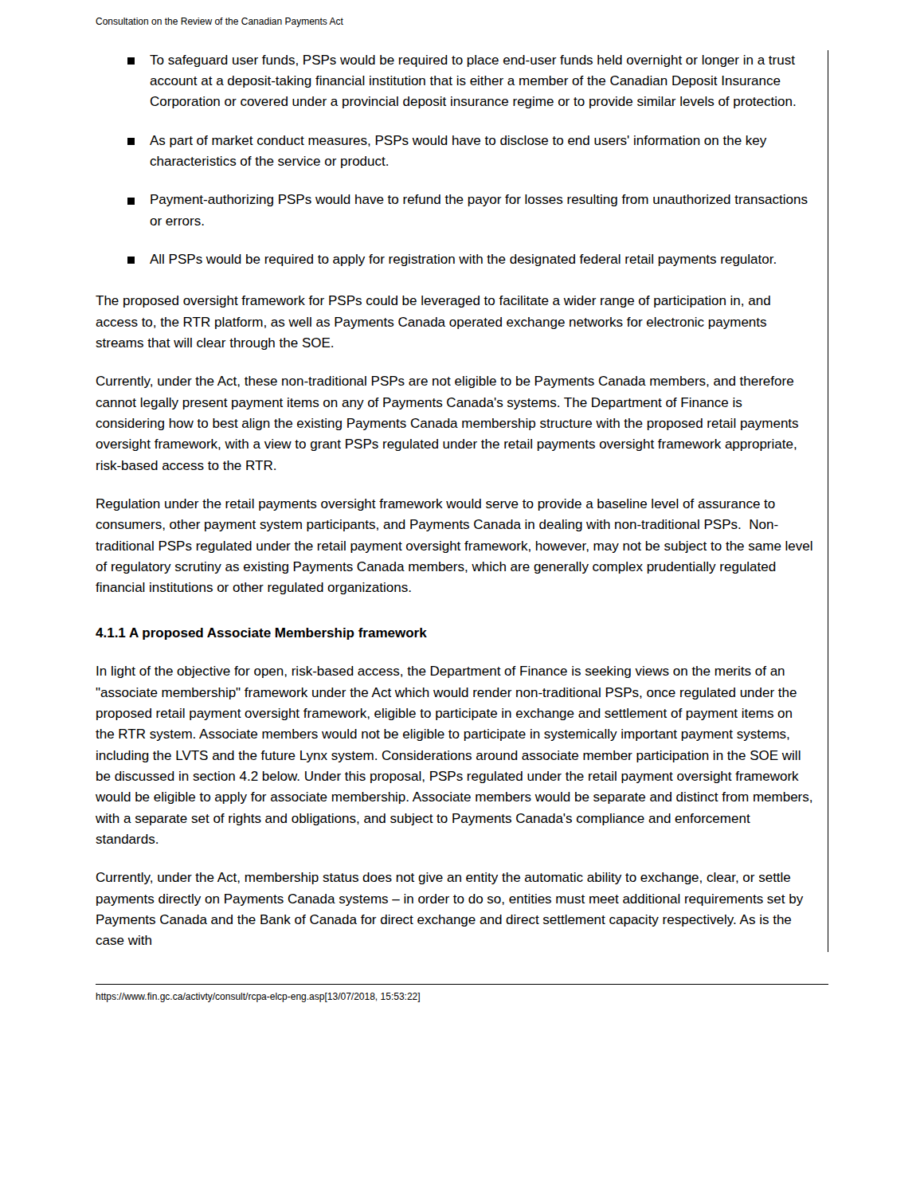Consultation on the Review of the Canadian Payments Act
To safeguard user funds, PSPs would be required to place end-user funds held overnight or longer in a trust account at a deposit-taking financial institution that is either a member of the Canadian Deposit Insurance Corporation or covered under a provincial deposit insurance regime or to provide similar levels of protection.
As part of market conduct measures, PSPs would have to disclose to end users' information on the key characteristics of the service or product.
Payment-authorizing PSPs would have to refund the payor for losses resulting from unauthorized transactions or errors.
All PSPs would be required to apply for registration with the designated federal retail payments regulator.
The proposed oversight framework for PSPs could be leveraged to facilitate a wider range of participation in, and access to, the RTR platform, as well as Payments Canada operated exchange networks for electronic payments streams that will clear through the SOE.
Currently, under the Act, these non-traditional PSPs are not eligible to be Payments Canada members, and therefore cannot legally present payment items on any of Payments Canada's systems. The Department of Finance is considering how to best align the existing Payments Canada membership structure with the proposed retail payments oversight framework, with a view to grant PSPs regulated under the retail payments oversight framework appropriate, risk-based access to the RTR.
Regulation under the retail payments oversight framework would serve to provide a baseline level of assurance to consumers, other payment system participants, and Payments Canada in dealing with non-traditional PSPs. Non-traditional PSPs regulated under the retail payment oversight framework, however, may not be subject to the same level of regulatory scrutiny as existing Payments Canada members, which are generally complex prudentially regulated financial institutions or other regulated organizations.
4.1.1 A proposed Associate Membership framework
In light of the objective for open, risk-based access, the Department of Finance is seeking views on the merits of an "associate membership" framework under the Act which would render non-traditional PSPs, once regulated under the proposed retail payment oversight framework, eligible to participate in exchange and settlement of payment items on the RTR system. Associate members would not be eligible to participate in systemically important payment systems, including the LVTS and the future Lynx system. Considerations around associate member participation in the SOE will be discussed in section 4.2 below. Under this proposal, PSPs regulated under the retail payment oversight framework would be eligible to apply for associate membership. Associate members would be separate and distinct from members, with a separate set of rights and obligations, and subject to Payments Canada's compliance and enforcement standards.
Currently, under the Act, membership status does not give an entity the automatic ability to exchange, clear, or settle payments directly on Payments Canada systems – in order to do so, entities must meet additional requirements set by Payments Canada and the Bank of Canada for direct exchange and direct settlement capacity respectively. As is the case with
https://www.fin.gc.ca/activty/consult/rcpa-elcp-eng.asp[13/07/2018, 15:53:22]